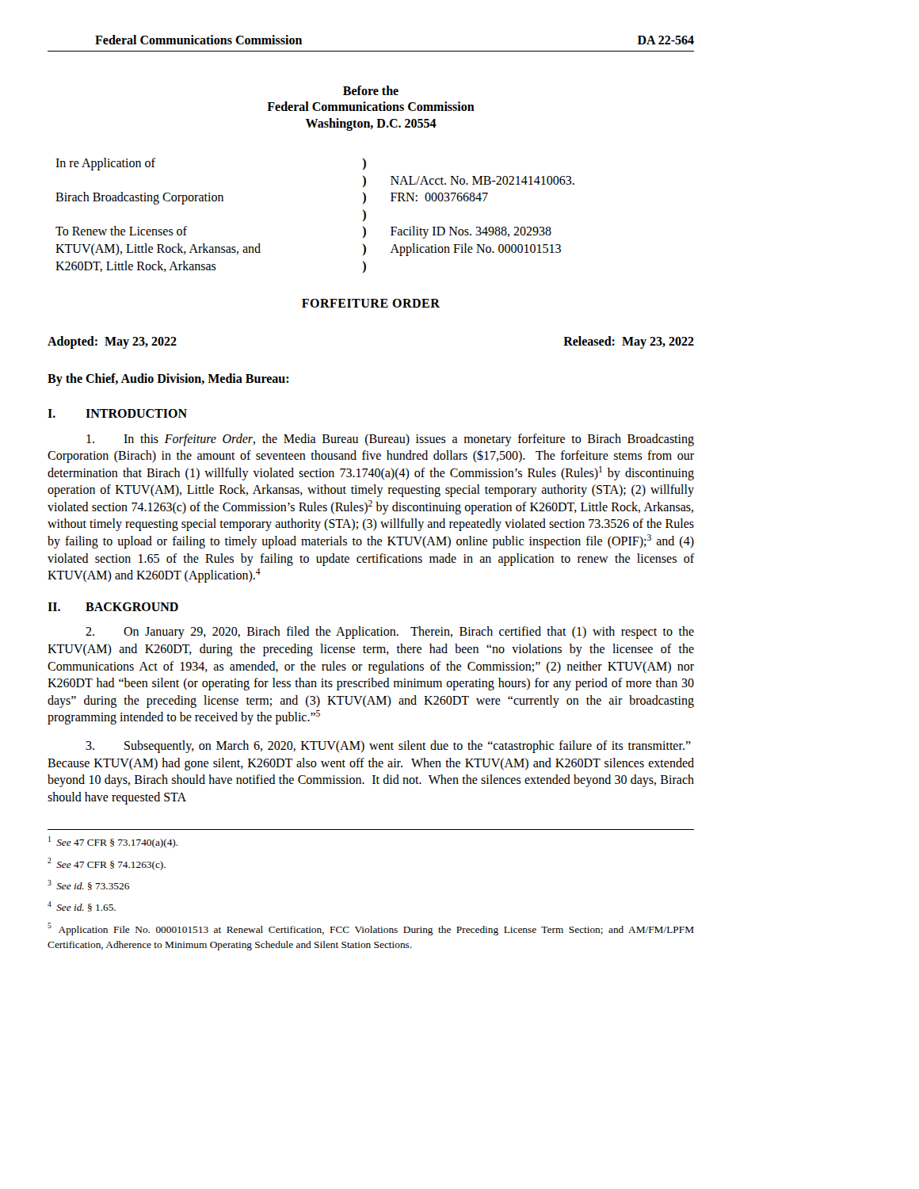Federal Communications Commission DA 22-564
Before the
Federal Communications Commission
Washington, D.C. 20554
| In re Application of | ) | |
| | ) | NAL/Acct. No. MB-202141410063. |
| Birach Broadcasting Corporation | ) | FRN: 0003766847 |
| | ) | |
| To Renew the Licenses of | ) | Facility ID Nos. 34988, 202938 |
| KTUV(AM), Little Rock, Arkansas, and | ) | Application File No. 0000101513 |
| K260DT, Little Rock, Arkansas | ) | |
FORFEITURE ORDER
Adopted: May 23, 2022 Released: May 23, 2022
By the Chief, Audio Division, Media Bureau:
I. INTRODUCTION
1. In this Forfeiture Order, the Media Bureau (Bureau) issues a monetary forfeiture to Birach Broadcasting Corporation (Birach) in the amount of seventeen thousand five hundred dollars ($17,500). The forfeiture stems from our determination that Birach (1) willfully violated section 73.1740(a)(4) of the Commission’s Rules (Rules)1 by discontinuing operation of KTUV(AM), Little Rock, Arkansas, without timely requesting special temporary authority (STA); (2) willfully violated section 74.1263(c) of the Commission’s Rules (Rules)2 by discontinuing operation of K260DT, Little Rock, Arkansas, without timely requesting special temporary authority (STA); (3) willfully and repeatedly violated section 73.3526 of the Rules by failing to upload or failing to timely upload materials to the KTUV(AM) online public inspection file (OPIF);3 and (4) violated section 1.65 of the Rules by failing to update certifications made in an application to renew the licenses of KTUV(AM) and K260DT (Application).4
II. BACKGROUND
2. On January 29, 2020, Birach filed the Application. Therein, Birach certified that (1) with respect to the KTUV(AM) and K260DT, during the preceding license term, there had been “no violations by the licensee of the Communications Act of 1934, as amended, or the rules or regulations of the Commission;” (2) neither KTUV(AM) nor K260DT had “been silent (or operating for less than its prescribed minimum operating hours) for any period of more than 30 days” during the preceding license term; and (3) KTUV(AM) and K260DT were “currently on the air broadcasting programming intended to be received by the public.”5
3. Subsequently, on March 6, 2020, KTUV(AM) went silent due to the “catastrophic failure of its transmitter.” Because KTUV(AM) had gone silent, K260DT also went off the air. When the KTUV(AM) and K260DT silences extended beyond 10 days, Birach should have notified the Commission. It did not. When the silences extended beyond 30 days, Birach should have requested STA
1 See 47 CFR § 73.1740(a)(4).
2 See 47 CFR § 74.1263(c).
3 See id. § 73.3526
4 See id. § 1.65.
5 Application File No. 0000101513 at Renewal Certification, FCC Violations During the Preceding License Term Section; and AM/FM/LPFM Certification, Adherence to Minimum Operating Schedule and Silent Station Sections.